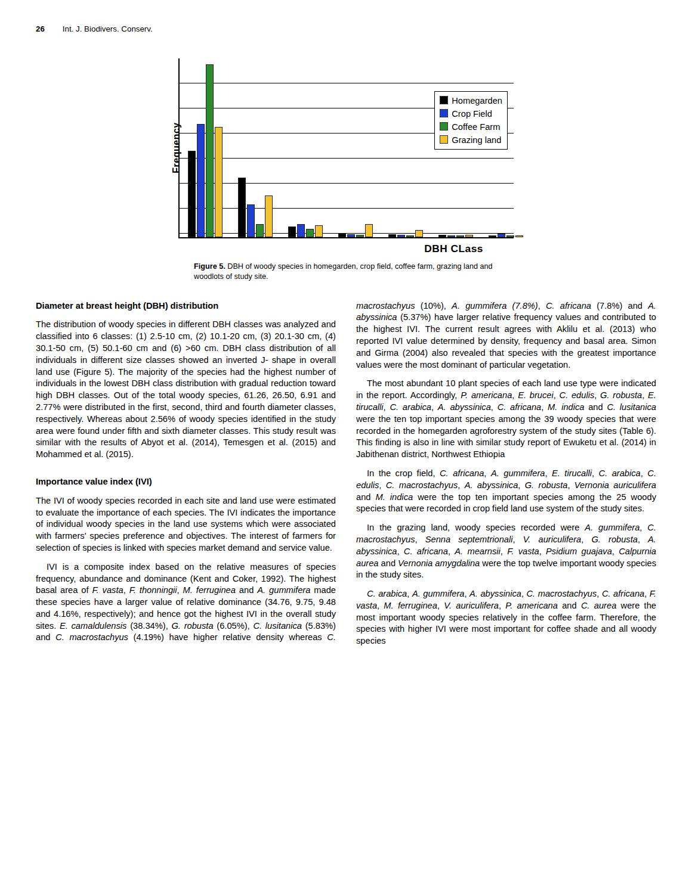26 Int. J. Biodivers. Conserv.
Frequency
Homegarden
Crop Field
Coffee Farm
Grazing land
DBH CLass
Figure 5. DBH of woody species in homegarden, crop field, coffee farm, grazing land and woodlots of study site.
Diameter at breast height (DBH) distribution
The distribution of woody species in different DBH classes was analyzed and classified into 6 classes: (1) 2.5-10 cm, (2) 10.1-20 cm, (3) 20.1-30 cm, (4) 30.1-50 cm, (5) 50.1-60 cm and (6) >60 cm. DBH class distribution of all individuals in different size classes showed an inverted J- shape in overall land use (Figure 5). The majority of the species had the highest number of individuals in the lowest DBH class distribution with gradual reduction toward high DBH classes. Out of the total woody species, 61.26, 26.50, 6.91 and 2.77% were distributed in the first, second, third and fourth diameter classes, respectively. Whereas about 2.56% of woody species identified in the study area were found under fifth and sixth diameter classes. This study result was similar with the results of Abyot et al. (2014), Temesgen et al. (2015) and Mohammed et al. (2015).
Importance value index (IVI)
The IVI of woody species recorded in each site and land use were estimated to evaluate the importance of each species. The IVI indicates the importance of individual woody species in the land use systems which were associated with farmers' species preference and objectives. The interest of farmers for selection of species is linked with species market demand and service value.
IVI is a composite index based on the relative measures of species frequency, abundance and dominance (Kent and Coker, 1992). The highest basal area of F. vasta, F. thonningii, M. ferruginea and A. gummifera made these species have a larger value of relative dominance (34.76, 9.75, 9.48 and 4.16%, respectively); and hence got the highest IVI in the overall study sites. E. camaldulensis (38.34%), G. robusta (6.05%), C. lusitanica (5.83%) and C. macrostachyus (4.19%) have higher relative density whereas C. macrostachyus (10%), A. gummifera (7.8%), C. africana (7.8%) and A. abyssinica (5.37%) have larger relative frequency values and contributed to the highest IVI. The current result agrees with Aklilu et al. (2013) who reported IVI value determined by density, frequency and basal area. Simon and Girma (2004) also revealed that species with the greatest importance values were the most dominant of particular vegetation.
The most abundant 10 plant species of each land use type were indicated in the report. Accordingly, P. americana, E. brucei, C. edulis, G. robusta, E. tirucalli, C. arabica, A. abyssinica, C. africana, M. indica and C. lusitanica were the ten top important species among the 39 woody species that were recorded in the homegarden agroforestry system of the study sites (Table 6). This finding is also in line with similar study report of Ewuketu et al. (2014) in Jabithenan district, Northwest Ethiopia
In the crop field, C. africana, A. gummifera, E. tirucalli, C. arabica, C. edulis, C. macrostachyus, A. abyssinica, G. robusta, Vernonia auriculifera and M. indica were the top ten important species among the 25 woody species that were recorded in crop field land use system of the study sites.
In the grazing land, woody species recorded were A. gummifera, C. macrostachyus, Senna septemtrionali, V. auriculifera, G. robusta, A. abyssinica, C. africana, A. mearnsii, F. vasta, Psidium guajava, Calpurnia aurea and Vernonia amygdalina were the top twelve important woody species in the study sites.
C. arabica, A. gummifera, A. abyssinica, C. macrostachyus, C. africana, F. vasta, M. ferruginea, V. auriculifera, P. americana and C. aurea were the most important woody species relatively in the coffee farm. Therefore, the species with higher IVI were most important for coffee shade and all woody species